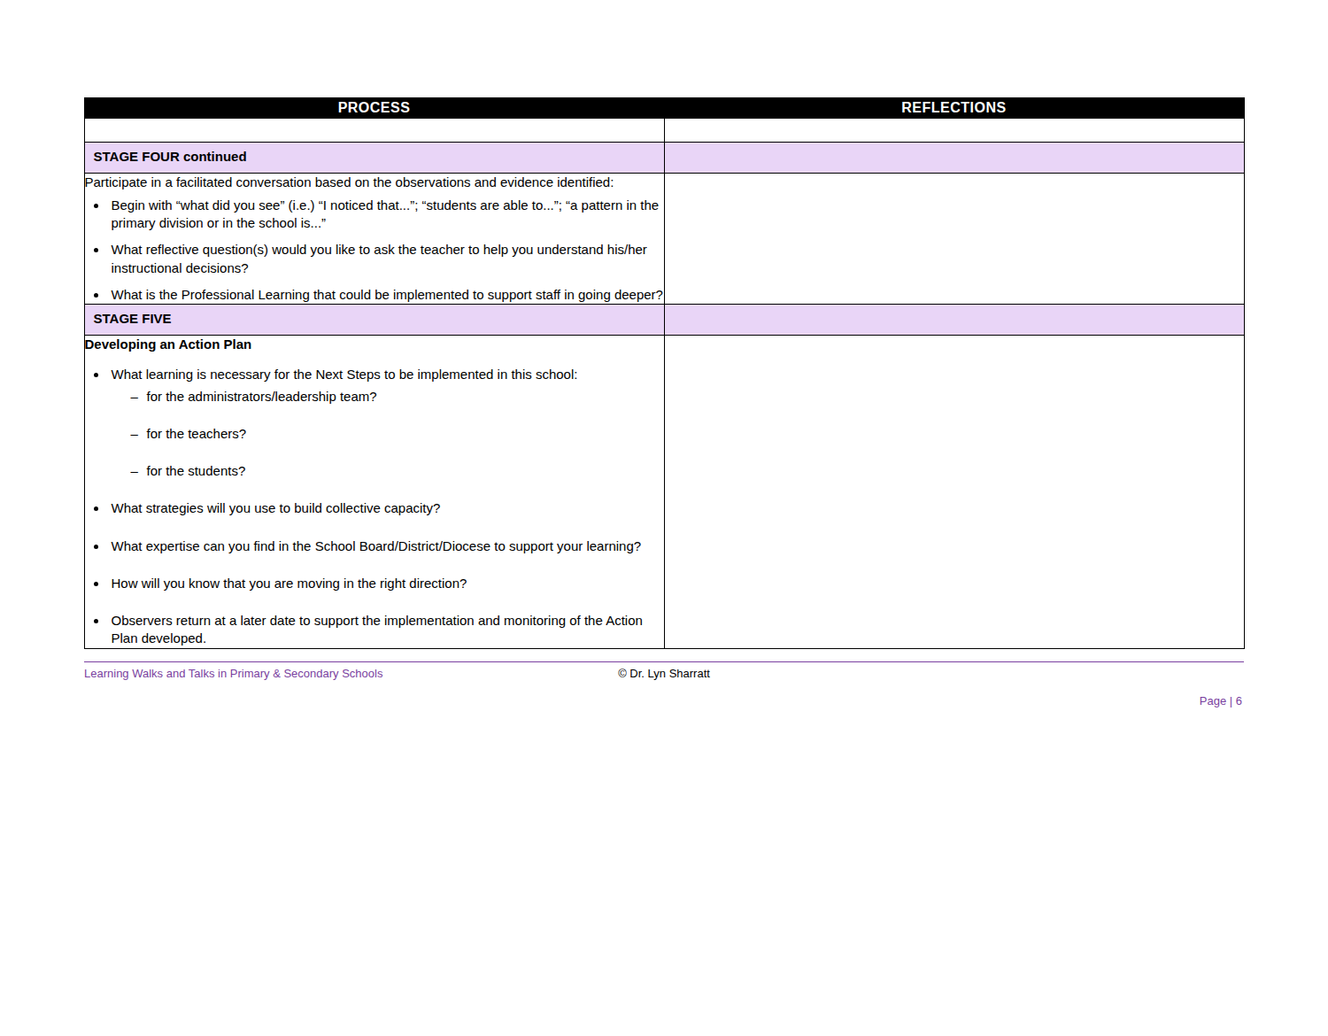| PROCESS | REFLECTIONS |
| --- | --- |
| STAGE FOUR continued | |
| Participate in a facilitated conversation based on the observations and evidence identified: Begin with “what did you see” (i.e.) “I noticed that...”; “students are able to...”; “a pattern in the primary division or in the school is...” What reflective question(s) would you like to ask the teacher to help you understand his/her instructional decisions? What is the Professional Learning that could be implemented to support staff in going deeper? | |
| STAGE FIVE | |
| Developing an Action Plan What learning is necessary for the Next Steps to be implemented in this school: for the administrators/leadership team? for the teachers? for the students? What strategies will you use to build collective capacity? What expertise can you find in the School Board/District/Diocese to support your learning? How will you know that you are moving in the right direction? Observers return at a later date to support the implementation and monitoring of the Action Plan developed. | |
Learning Walks and Talks in Primary & Secondary Schools © Dr. Lyn Sharratt
Page | 6